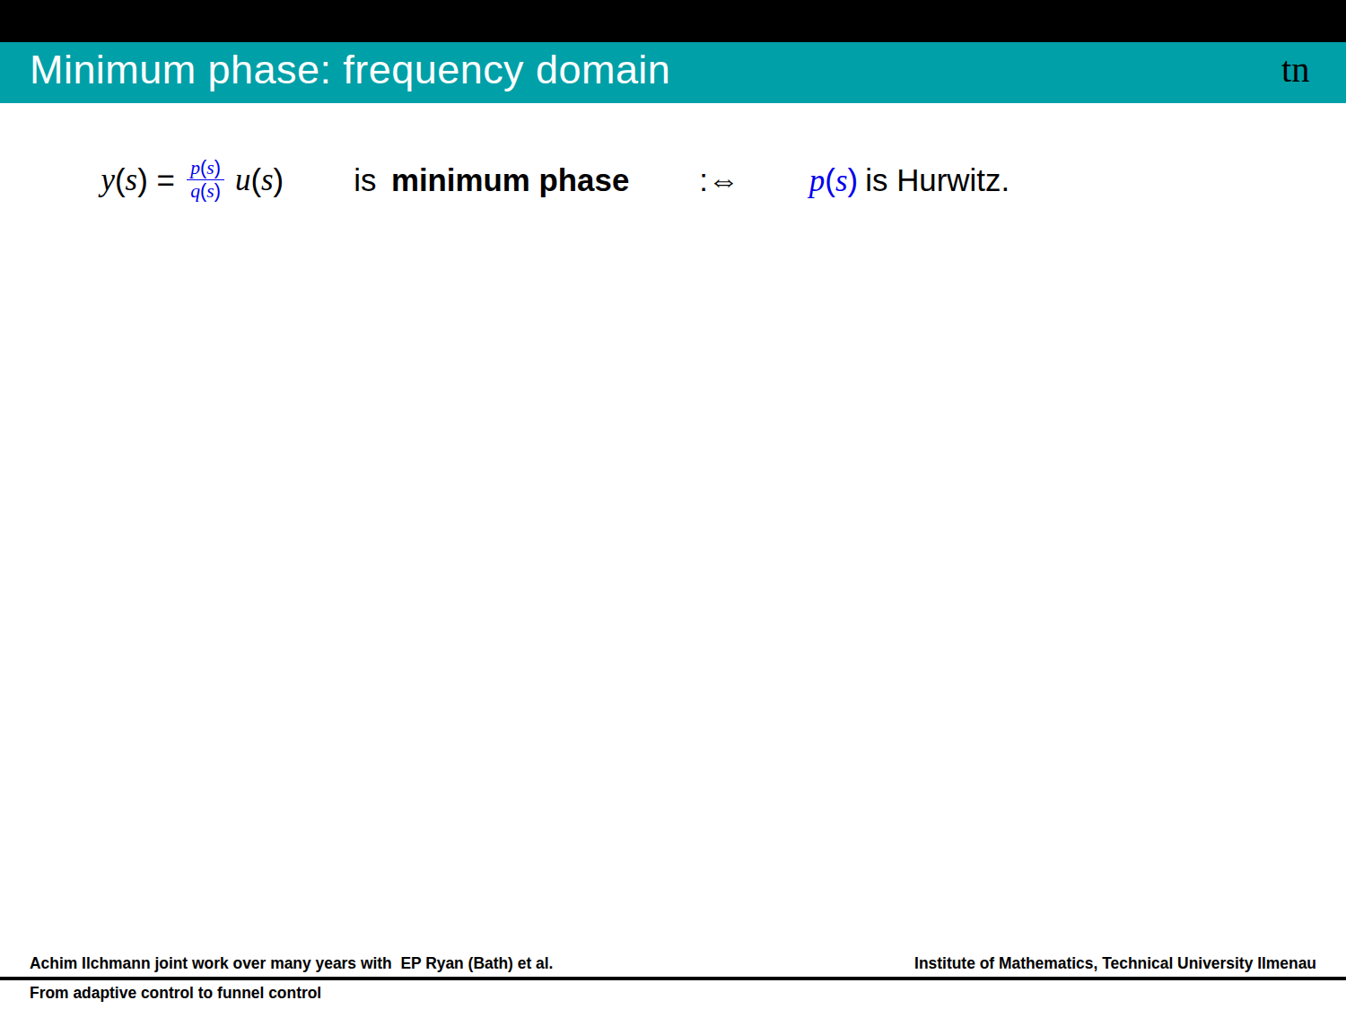Minimum phase: frequency domain
tn
y(s) = p(s) q(s) u(s) is minimum phase :⇔ p(s) is Hurwitz.
Achim Ilchmann joint work over many years with EP Ryan (Bath) et al. Institute of Mathematics, Technical University Ilmenau
From adaptive control to funnel control